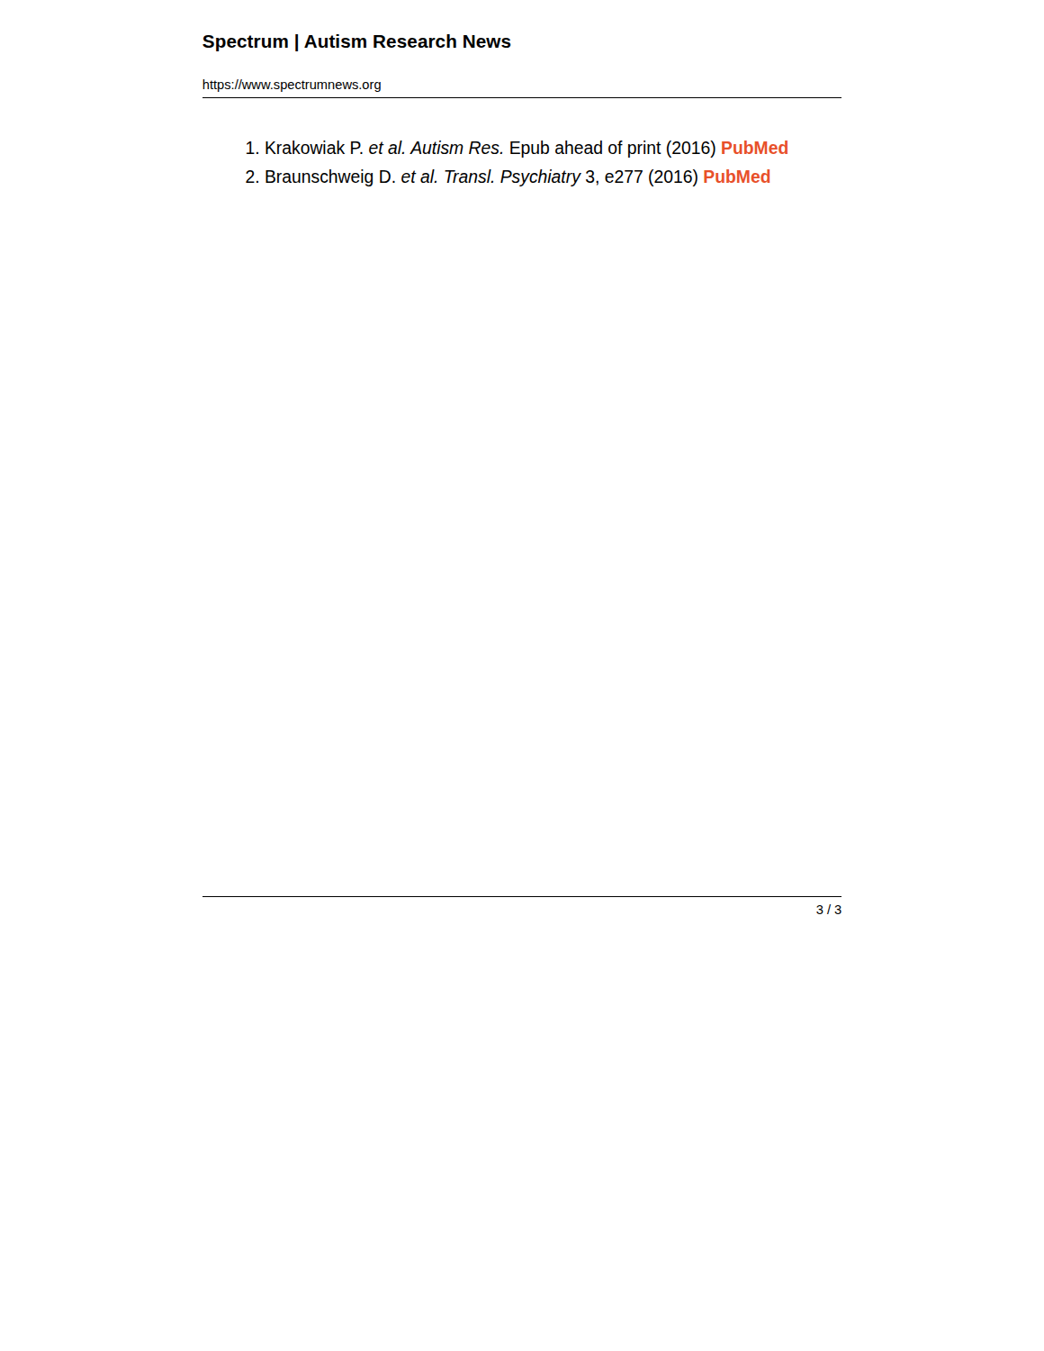Spectrum | Autism Research News
https://www.spectrumnews.org
Krakowiak P. et al. Autism Res. Epub ahead of print (2016) PubMed
Braunschweig D. et al. Transl. Psychiatry 3, e277 (2016) PubMed
3 / 3